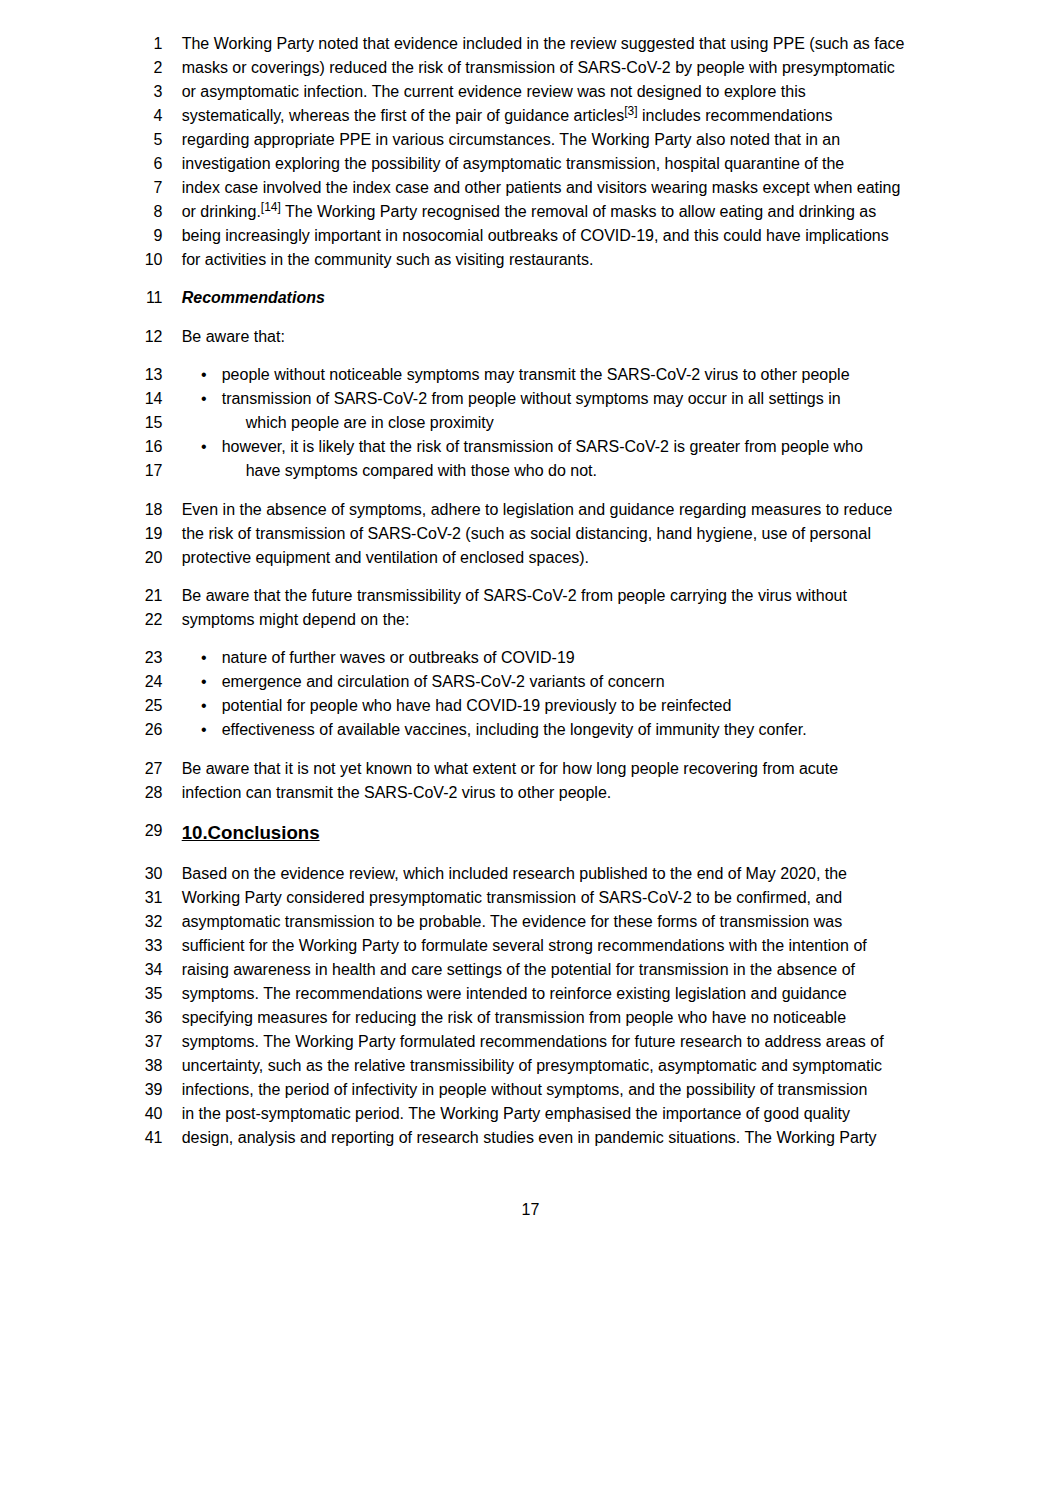1 The Working Party noted that evidence included in the review suggested that using PPE (such as face
2 masks or coverings) reduced the risk of transmission of SARS-CoV-2 by people with presymptomatic
3 or asymptomatic infection. The current evidence review was not designed to explore this
4 systematically, whereas the first of the pair of guidance articles[3] includes recommendations
5 regarding appropriate PPE in various circumstances. The Working Party also noted that in an
6 investigation exploring the possibility of asymptomatic transmission, hospital quarantine of the
7 index case involved the index case and other patients and visitors wearing masks except when eating
8 or drinking.[14] The Working Party recognised the removal of masks to allow eating and drinking as
9 being increasingly important in nosocomial outbreaks of COVID-19, and this could have implications
10 for activities in the community such as visiting restaurants.
11
Recommendations
12 Be aware that:
13 people without noticeable symptoms may transmit the SARS-CoV-2 virus to other people
14 transmission of SARS-CoV-2 from people without symptoms may occur in all settings in
15 which people are in close proximity
16 however, it is likely that the risk of transmission of SARS-CoV-2 is greater from people who
17 have symptoms compared with those who do not.
18 Even in the absence of symptoms, adhere to legislation and guidance regarding measures to reduce
19 the risk of transmission of SARS-CoV-2 (such as social distancing, hand hygiene, use of personal
20 protective equipment and ventilation of enclosed spaces).
21 Be aware that the future transmissibility of SARS-CoV-2 from people carrying the virus without
22 symptoms might depend on the:
23 nature of further waves or outbreaks of COVID-19
24 emergence and circulation of SARS-CoV-2 variants of concern
25 potential for people who have had COVID-19 previously to be reinfected
26 effectiveness of available vaccines, including the longevity of immunity they confer.
27 Be aware that it is not yet known to what extent or for how long people recovering from acute
28 infection can transmit the SARS-CoV-2 virus to other people.
29
10.Conclusions
30 Based on the evidence review, which included research published to the end of May 2020, the
31 Working Party considered presymptomatic transmission of SARS-CoV-2 to be confirmed, and
32 asymptomatic transmission to be probable. The evidence for these forms of transmission was
33 sufficient for the Working Party to formulate several strong recommendations with the intention of
34 raising awareness in health and care settings of the potential for transmission in the absence of
35 symptoms. The recommendations were intended to reinforce existing legislation and guidance
36 specifying measures for reducing the risk of transmission from people who have no noticeable
37 symptoms. The Working Party formulated recommendations for future research to address areas of
38 uncertainty, such as the relative transmissibility of presymptomatic, asymptomatic and symptomatic
39 infections, the period of infectivity in people without symptoms, and the possibility of transmission
40 in the post-symptomatic period. The Working Party emphasised the importance of good quality
41 design, analysis and reporting of research studies even in pandemic situations. The Working Party
17